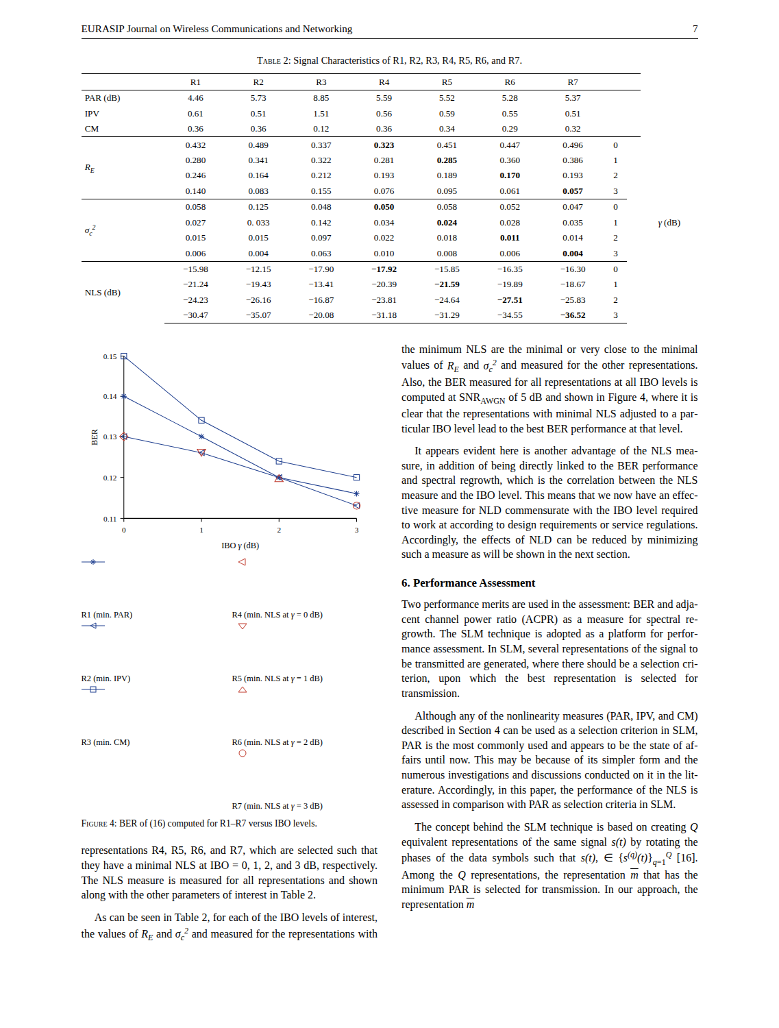EURASIP Journal on Wireless Communications and Networking 7
Table 2: Signal Characteristics of R1, R2, R3, R4, R5, R6, and R7.
| | R1 | R2 | R3 | R4 | R5 | R6 | R7 | | |
| --- | --- | --- | --- | --- | --- | --- | --- | --- | --- |
| PAR (dB) | 4.46 | 5.73 | 8.85 | 5.59 | 5.52 | 5.28 | 5.37 | | |
| IPV | 0.61 | 0.51 | 1.51 | 0.56 | 0.59 | 0.55 | 0.51 | | |
| CM | 0.36 | 0.36 | 0.12 | 0.36 | 0.34 | 0.29 | 0.32 | | |
| R E | 0.432 | 0.489 | 0.337 | 0.323 | 0.451 | 0.447 | 0.496 | 0 | |
| 0.280 | 0.341 | 0.322 | 0.281 | 0.285 | 0.360 | 0.386 | 1 |
| 0.246 | 0.164 | 0.212 | 0.193 | 0.189 | 0.170 | 0.193 | 2 |
| 0.140 | 0.083 | 0.155 | 0.076 | 0.095 | 0.061 | 0.057 | 3 |
| σ c 2 | 0.058 | 0.125 | 0.048 | 0.050 | 0.058 | 0.052 | 0.047 | 0 |
| 0.027 | 0. 033 | 0.142 | 0.034 | 0.024 | 0.028 | 0.035 | 1 | γ (dB) |
| 0.015 | 0.015 | 0.097 | 0.022 | 0.018 | 0.011 | 0.014 | 2 |
| 0.006 | 0.004 | 0.063 | 0.010 | 0.008 | 0.006 | 0.004 | 3 |
| NLS (dB) | −15.98 | −12.15 | −17.90 | −17.92 | −15.85 | −16.35 | −16.30 | 0 |
| −21.24 | −19.43 | −13.41 | −20.39 | −21.59 | −19.89 | −18.67 | 1 |
| −24.23 | −26.16 | −16.87 | −23.81 | −24.64 | −27.51 | −25.83 | 2 |
| −30.47 | −35.07 | −20.08 | −31.18 | −31.29 | −34.55 | −36.52 | 3 |
0.15 0.14 0.13 0.12 0.11 0 1 2 3 IBO γ (dB) BER
R1 (min. PAR)
R4 (min. NLS at γ = 0 dB)
R2 (min. IPV)
R5 (min. NLS at γ = 1 dB)
R3 (min. CM)
R6 (min. NLS at γ = 2 dB)
R7 (min. NLS at γ = 3 dB)
Figure 4: BER of (16) computed for R1–R7 versus IBO levels.
representations R4, R5, R6, and R7, which are selected such that they have a minimal NLS at IBO = 0, 1, 2, and 3 dB, respectively. The NLS measure is measured for all representations and shown along with the other parameters of interest in Table 2.
As can be seen in Table 2, for each of the IBO levels of interest, the values of RE and σc2 and measured for the representations with the minimum NLS are the minimal or very close to the minimal values of RE and σc2 and measured for the other representations. Also, the BER measured for all representations at all IBO levels is computed at SNRAWGN of 5 dB and shown in Figure 4, where it is clear that the representations with minimal NLS adjusted to a particular IBO level lead to the best BER performance at that level.
It appears evident here is another advantage of the NLS measure, in addition of being directly linked to the BER performance and spectral regrowth, which is the correlation between the NLS measure and the IBO level. This means that we now have an effective measure for NLD commensurate with the IBO level required to work at according to design requirements or service regulations. Accordingly, the effects of NLD can be reduced by minimizing such a measure as will be shown in the next section.
6. Performance Assessment
Two performance merits are used in the assessment: BER and adjacent channel power ratio (ACPR) as a measure for spectral regrowth. The SLM technique is adopted as a platform for performance assessment. In SLM, several representations of the signal to be transmitted are generated, where there should be a selection criterion, upon which the best representation is selected for transmission.
Although any of the nonlinearity measures (PAR, IPV, and CM) described in Section 4 can be used as a selection criterion in SLM, PAR is the most commonly used and appears to be the state of affairs until now. This may be because of its simpler form and the numerous investigations and discussions conducted on it in the literature. Accordingly, in this paper, the performance of the NLS is assessed in comparison with PAR as selection criteria in SLM.
The concept behind the SLM technique is based on creating Q equivalent representations of the same signal s(t) by rotating the phases of the data symbols such that s(t), ∈ {s(q)(t)}q=1Q [16]. Among the Q representations, the representation m that has the minimum PAR is selected for transmission. In our approach, the representation m